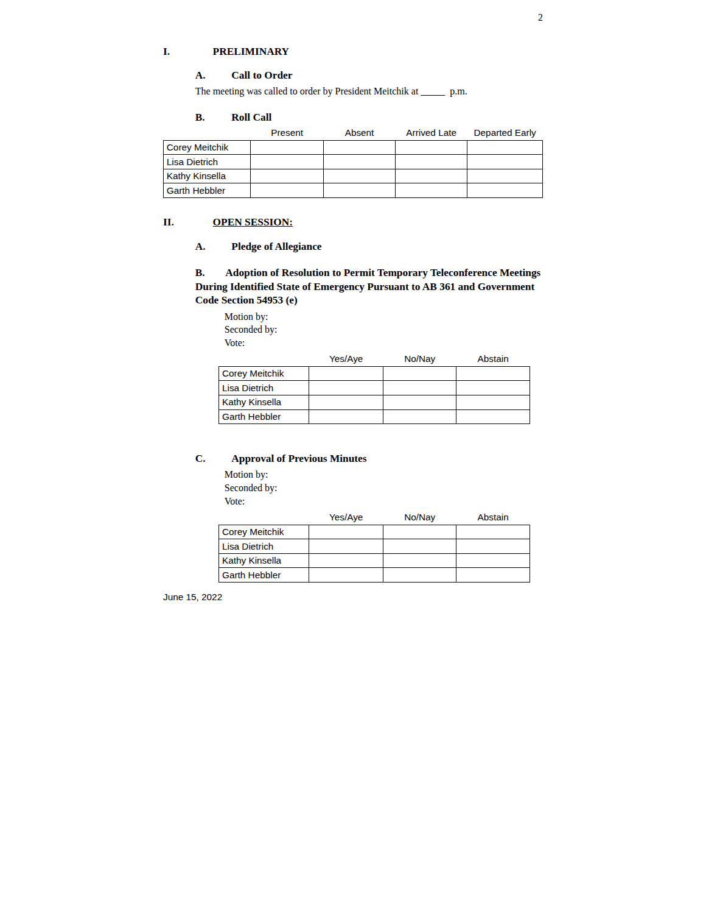2
I. PRELIMINARY
A. Call to Order
The meeting was called to order by President Meitchik at _____ p.m.
B. Roll Call
| | Present | Absent | Arrived Late | Departed Early |
| --- | --- | --- | --- | --- |
| Corey Meitchik | | | | |
| Lisa Dietrich | | | | |
| Kathy Kinsella | | | | |
| Garth Hebbler | | | | |
II. OPEN SESSION:
A. Pledge of Allegiance
B. Adoption of Resolution to Permit Temporary Teleconference Meetings During Identified State of Emergency Pursuant to AB 361 and Government Code Section 54953 (e)
Motion by:
Seconded by:
Vote:
| | Yes/Aye | No/Nay | Abstain |
| --- | --- | --- | --- |
| Corey Meitchik | | | |
| Lisa Dietrich | | | |
| Kathy Kinsella | | | |
| Garth Hebbler | | | |
C. Approval of Previous Minutes
Motion by:
Seconded by:
Vote:
| | Yes/Aye | No/Nay | Abstain |
| --- | --- | --- | --- |
| Corey Meitchik | | | |
| Lisa Dietrich | | | |
| Kathy Kinsella | | | |
| Garth Hebbler | | | |
June 15, 2022